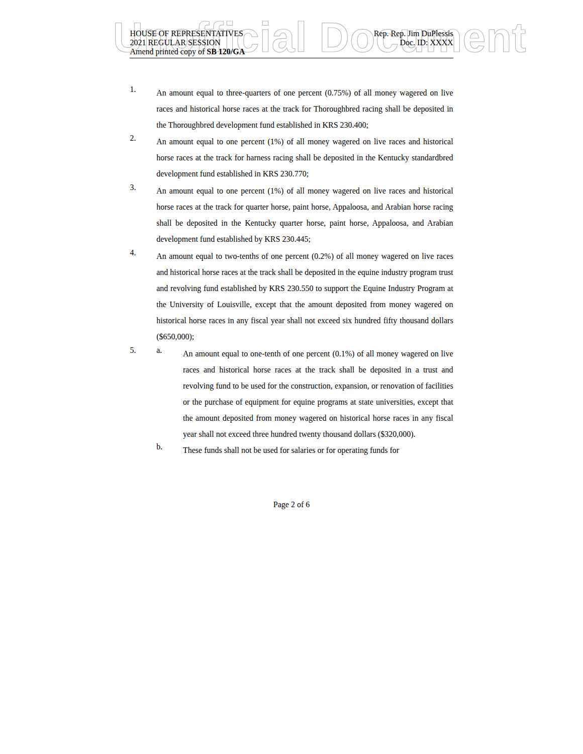Unofficial Document
HOUSE OF REPRESENTATIVES
Rep. Rep. Jim DuPlessis
2021 REGULAR SESSION
Doc. ID: XXXX
Amend printed copy of SB 120/GA
1.
An amount equal to three-quarters of one percent (0.75%) of all money wagered on live races and historical horse races at the track for Thoroughbred racing shall be deposited in the Thoroughbred development fund established in KRS 230.400;
2.
An amount equal to one percent (1%) of all money wagered on live races and historical horse races at the track for harness racing shall be deposited in the Kentucky standardbred development fund established in KRS 230.770;
3.
An amount equal to one percent (1%) of all money wagered on live races and historical horse races at the track for quarter horse, paint horse, Appaloosa, and Arabian horse racing shall be deposited in the Kentucky quarter horse, paint horse, Appaloosa, and Arabian development fund established by KRS 230.445;
4.
An amount equal to two-tenths of one percent (0.2%) of all money wagered on live races and historical horse races at the track shall be deposited in the equine industry program trust and revolving fund established by KRS 230.550 to support the Equine Industry Program at the University of Louisville, except that the amount deposited from money wagered on historical horse races in any fiscal year shall not exceed six hundred fifty thousand dollars ($650,000);
5.
a.
An amount equal to one-tenth of one percent (0.1%) of all money wagered on live races and historical horse races at the track shall be deposited in a trust and revolving fund to be used for the construction, expansion, or renovation of facilities or the purchase of equipment for equine programs at state universities, except that the amount deposited from money wagered on historical horse races in any fiscal year shall not exceed three hundred twenty thousand dollars ($320,000).
b.
These funds shall not be used for salaries or for operating funds for
Page 2 of 6